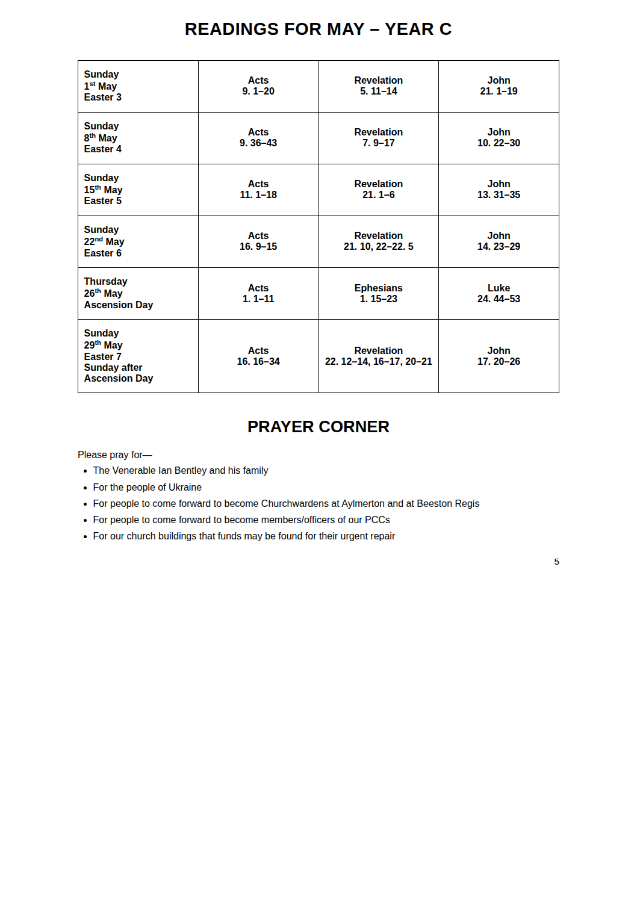READINGS FOR MAY – YEAR C
| Sunday 1 st May Easter 3 | Acts 9. 1–20 | Revelation 5. 11–14 | John 21. 1–19 |
| Sunday 8 th May Easter 4 | Acts 9. 36–43 | Revelation 7. 9–17 | John 10. 22–30 |
| Sunday 15 th May Easter 5 | Acts 11. 1–18 | Revelation 21. 1–6 | John 13. 31–35 |
| Sunday 22 nd May Easter 6 | Acts 16. 9–15 | Revelation 21. 10, 22–22. 5 | John 14. 23–29 |
| Thursday 26 th May Ascension Day | Acts 1. 1–11 | Ephesians 1. 15–23 | Luke 24. 44–53 |
| Sunday 29 th May Easter 7 Sunday after Ascension Day | Acts 16. 16–34 | Revelation 22. 12–14, 16–17, 20–21 | John 17. 20–26 |
PRAYER CORNER
Please pray for—
The Venerable Ian Bentley and his family
For the people of Ukraine
For people to come forward to become Churchwardens at Aylmerton and at Beeston Regis
For people to come forward to become members/officers of our PCCs
For our church buildings that funds may be found for their urgent repair
5